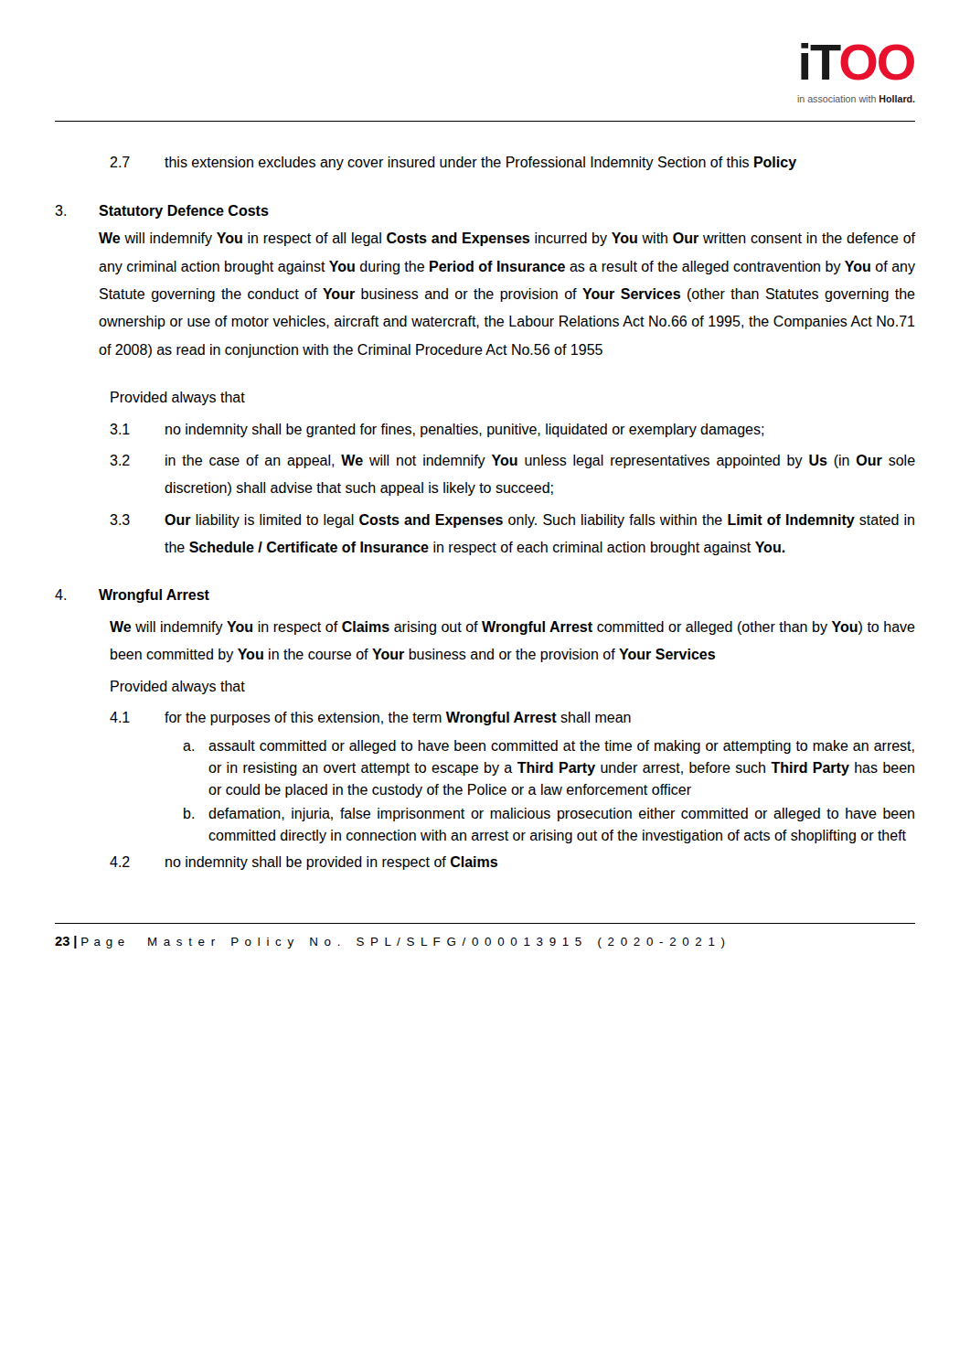iTOO
in association with Hollard.
2.7
this extension excludes any cover insured under the Professional Indemnity Section of this Policy
3.
Statutory Defence Costs
We will indemnify You in respect of all legal Costs and Expenses incurred by You with Our written consent in the defence of any criminal action brought against You during the Period of Insurance as a result of the alleged contravention by You of any Statute governing the conduct of Your business and or the provision of Your Services (other than Statutes governing the ownership or use of motor vehicles, aircraft and watercraft, the Labour Relations Act No.66 of 1995, the Companies Act No.71 of 2008) as read in conjunction with the Criminal Procedure Act No.56 of 1955
Provided always that
3.1
no indemnity shall be granted for fines, penalties, punitive, liquidated or exemplary damages;
3.2
in the case of an appeal, We will not indemnify You unless legal representatives appointed by Us (in Our sole discretion) shall advise that such appeal is likely to succeed;
3.3
Our liability is limited to legal Costs and Expenses only. Such liability falls within the Limit of Indemnity stated in the Schedule / Certificate of Insurance in respect of each criminal action brought against You.
4.
Wrongful Arrest
We will indemnify You in respect of Claims arising out of Wrongful Arrest committed or alleged (other than by You) to have been committed by You in the course of Your business and or the provision of Your Services
Provided always that
4.1
for the purposes of this extension, the term Wrongful Arrest shall mean
a.
assault committed or alleged to have been committed at the time of making or attempting to make an arrest, or in resisting an overt attempt to escape by a Third Party under arrest, before such Third Party has been or could be placed in the custody of the Police or a law enforcement officer
b.
defamation, injuria, false imprisonment or malicious prosecution either committed or alleged to have been committed directly in connection with an arrest or arising out of the investigation of acts of shoplifting or theft
4.2
no indemnity shall be provided in respect of Claims
23 | P a g e M a s t e r P o l i c y N o . S P L / S L F G / 0 0 0 0 1 3 9 1 5 ( 2 0 2 0 - 2 0 2 1 )